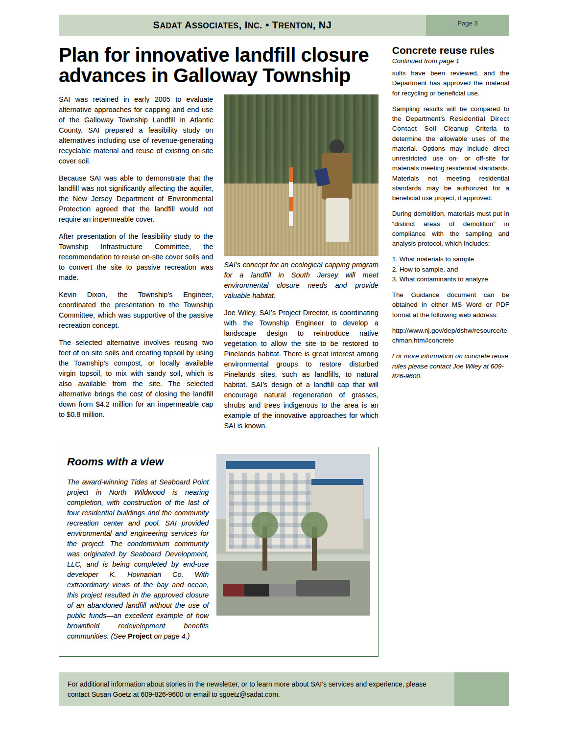SADAT ASSOCIATES, INC. • TRENTON, NJ
Page 3
Plan for innovative landfill closure advances in Galloway Township
SAI was retained in early 2005 to evaluate alternative approaches for capping and end use of the Galloway Township Landfill in Atlantic County. SAI prepared a feasibility study on alternatives including use of revenue-generating recyclable material and reuse of existing on-site cover soil.
Because SAI was able to demonstrate that the landfill was not significantly affecting the aquifer, the New Jersey Department of Environmental Protection agreed that the landfill would not require an impermeable cover.
After presentation of the feasibility study to the Township Infrastructure Committee, the recommendation to reuse on-site cover soils and to convert the site to passive recreation was made.
Kevin Dixon, the Township’s Engineer, coordinated the presentation to the Township Committee, which was supportive of the passive recreation concept.
The selected alternative involves reusing two feet of on-site soils and creating topsoil by using the Township’s compost, or locally available virgin topsoil, to mix with sandy soil, which is also available from the site. The selected alternative brings the cost of closing the landfill down from $4.2 million for an impermeable cap to $0.8 million.
SAI’s concept for an ecological capping program for a landfill in South Jersey will meet environmental closure needs and provide valuable habitat.
Joe Wiley, SAI’s Project Director, is coordinating with the Township Engineer to develop a landscape design to reintroduce native vegetation to allow the site to be restored to Pinelands habitat. There is great interest among environmental groups to restore disturbed Pinelands sites, such as landfills, to natural habitat. SAI’s design of a landfill cap that will encourage natural regeneration of grasses, shrubs and trees indigenous to the area is an example of the innovative approaches for which SAI is known.
Rooms with a view
The award-winning Tides at Seaboard Point project in North Wildwood is nearing completion, with construction of the last of four residential buildings and the community recreation center and pool. SAI provided environmental and engineering services for the project. The condominium community was originated by Seaboard Development, LLC, and is being completed by end-use developer K. Hovnanian Co. With extraordinary views of the bay and ocean, this project resulted in the approved closure of an abandoned landfill without the use of public funds—an excellent example of how brownfield redevelopment benefits communities. (See Project on page 4.)
Concrete reuse rules
Continued from page 1
sults have been reviewed, and the Department has approved the material for recycling or beneficial use.
Sampling results will be compared to the Department’s Residential Direct Contact Soil Cleanup Criteria to determine the allowable uses of the material. Options may include direct unrestricted use on- or off-site for materials meeting residential standards. Materials not meeting residential standards may be authorized for a beneficial use project, if approved.
During demolition, materials must put in “distinct areas of demolition” in compliance with the sampling and analysis protocol, which includes:
1. What materials to sample
2. How to sample, and
3. What contaminants to analyze
The Guidance document can be obtained in either MS Word or PDF format at the following web address:
http://www.nj.gov/dep/dshw/resource/techman.htm#concrete
For more information on concrete reuse rules please contact Joe Wiley at 609-826-9600.
For additional information about stories in the newsletter, or to learn more about SAI’s services and experience, please contact Susan Goetz at 609-826-9600 or email to sgoetz@sadat.com.